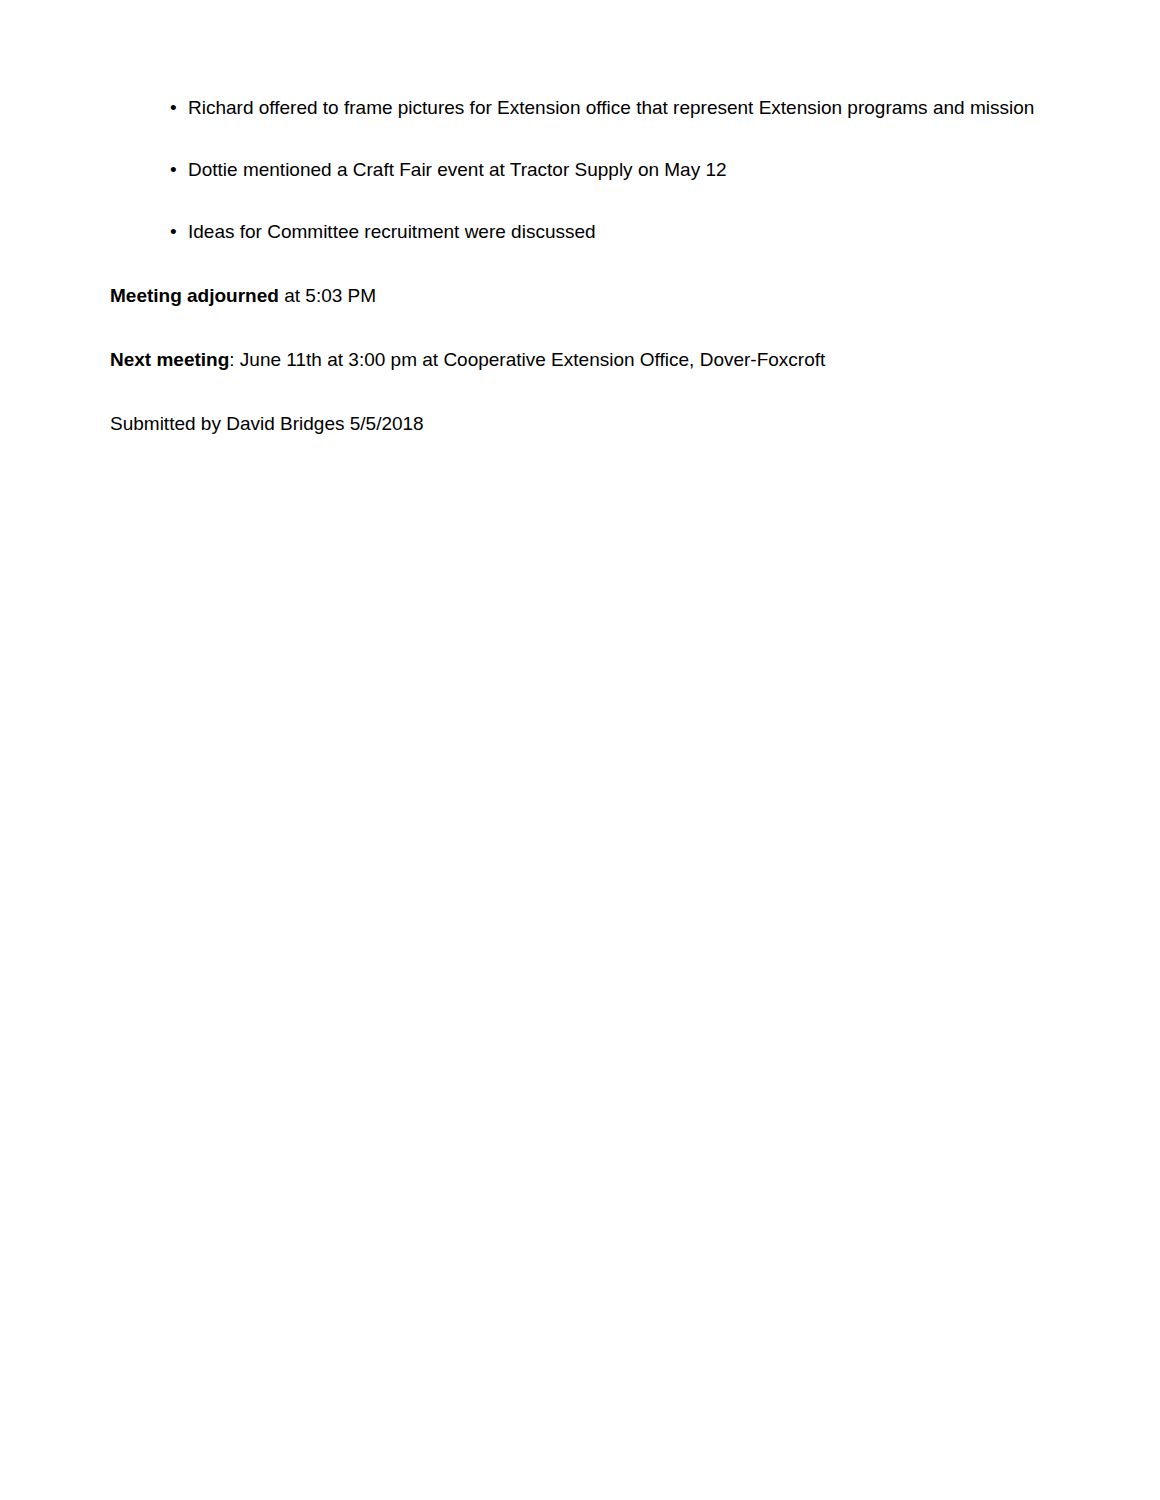Richard offered to frame pictures for Extension office that represent Extension programs and mission
Dottie mentioned a Craft Fair event at Tractor Supply on May 12
Ideas for Committee recruitment were discussed
Meeting adjourned at 5:03 PM
Next meeting: June 11th at 3:00 pm at Cooperative Extension Office, Dover-Foxcroft
Submitted by David Bridges 5/5/2018